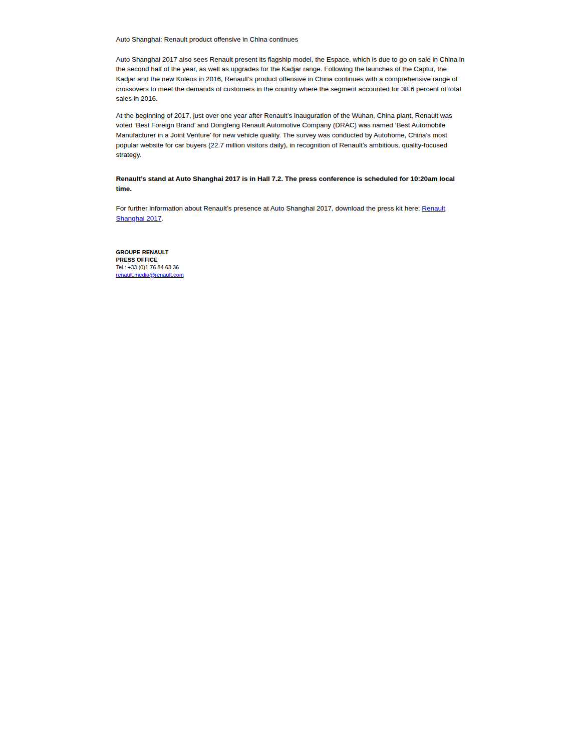Auto Shanghai: Renault product offensive in China continues
Auto Shanghai 2017 also sees Renault present its flagship model, the Espace, which is due to go on sale in China in the second half of the year, as well as upgrades for the Kadjar range. Following the launches of the Captur, the Kadjar and the new Koleos in 2016, Renault’s product offensive in China continues with a comprehensive range of crossovers to meet the demands of customers in the country where the segment accounted for 38.6 percent of total sales in 2016.
At the beginning of 2017, just over one year after Renault’s inauguration of the Wuhan, China plant, Renault was voted ‘Best Foreign Brand’ and Dongfeng Renault Automotive Company (DRAC) was named ‘Best Automobile Manufacturer in a Joint Venture’ for new vehicle quality. The survey was conducted by Autohome, China’s most popular website for car buyers (22.7 million visitors daily), in recognition of Renault’s ambitious, quality-focused strategy.
Renault’s stand at Auto Shanghai 2017 is in Hall 7.2. The press conference is scheduled for 10:20am local time.
For further information about Renault’s presence at Auto Shanghai 2017, download the press kit here: Renault Shanghai 2017.
GROUPE RENAULT
PRESS OFFICE
Tel.: +33 (0)1 76 84 63 36
renault.media@renault.com